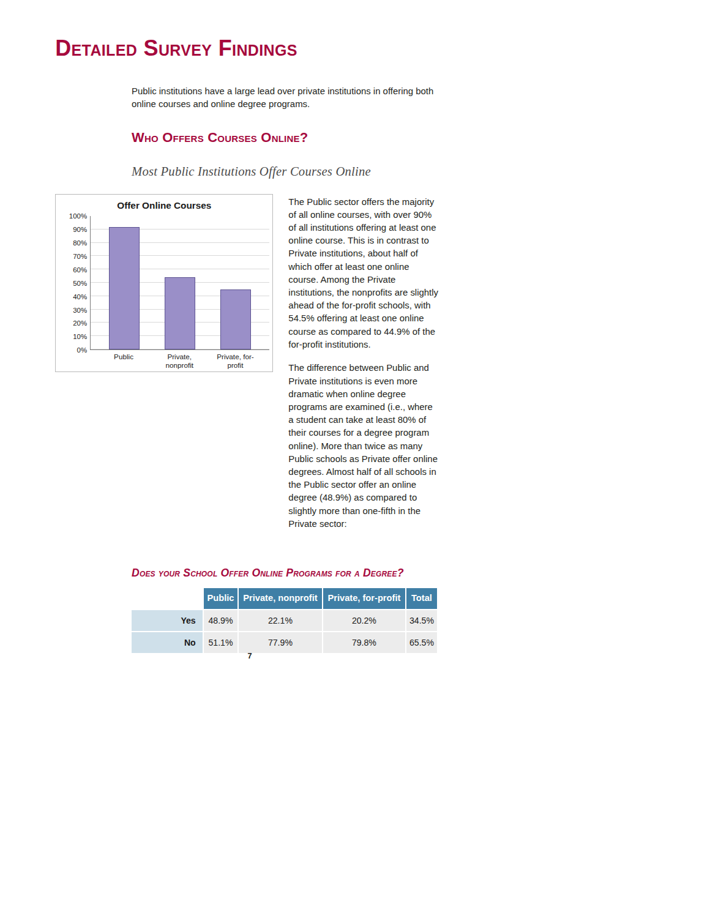Detailed Survey Findings
Public institutions have a large lead over private institutions in offering both online courses and online degree programs.
Who Offers Courses Online?
Most Public Institutions Offer Courses Online
Offer Online Courses
100% 90% 80% 70% 60% 50% 40% 30% 20% 10% 0%
Public
Private,
nonprofit
Private, for-
profit
The Public sector offers the majority of all online courses, with over 90% of all institutions offering at least one online course. This is in contrast to Private institutions, about half of which offer at least one online course. Among the Private institutions, the nonprofits are slightly ahead of the for-profit schools, with 54.5% offering at least one online course as compared to 44.9% of the for-profit institutions.
The difference between Public and Private institutions is even more dramatic when online degree programs are examined (i.e., where a student can take at least 80% of their courses for a degree program online). More than twice as many Public schools as Private offer online degrees. Almost half of all schools in the Public sector offer an online degree (48.9%) as compared to slightly more than one-fifth in the Private sector:
Does your School Offer Online Programs for a Degree?
| | Public | Private, nonprofit | Private, for-profit | Total |
| --- | --- | --- | --- | --- |
| Yes | 48.9% | 22.1% | 20.2% | 34.5% |
| No | 51.1% | 77.9% | 79.8% | 65.5% |
7